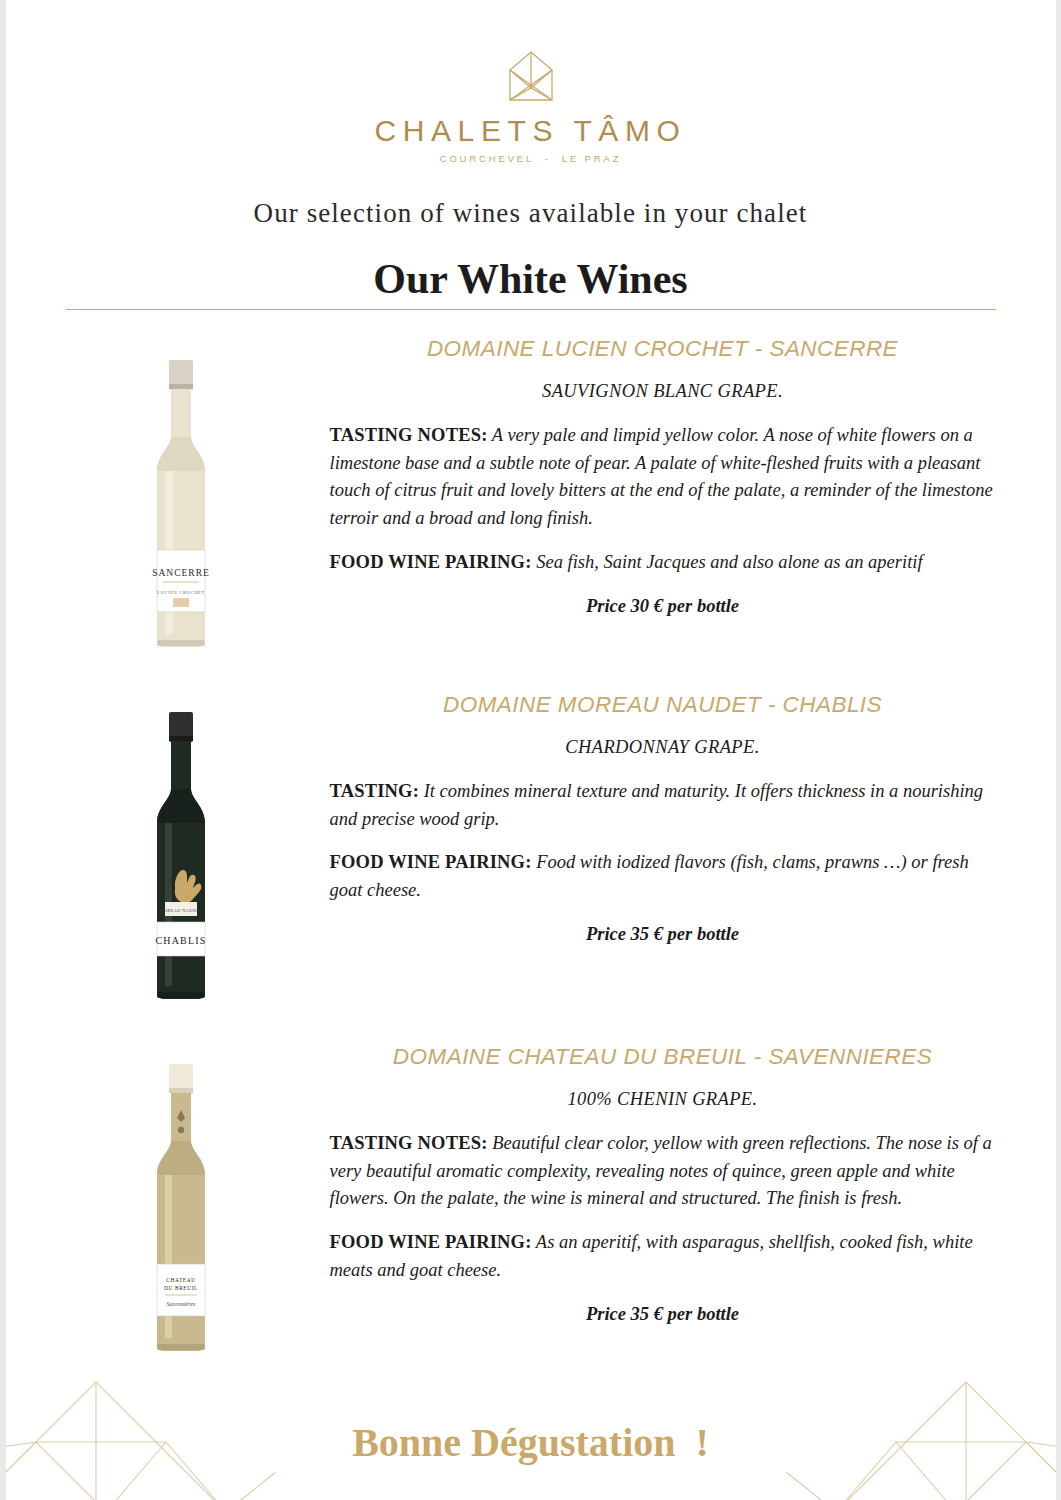Chalets Tâmo
Courchevel - Le Praz
Our selection of wines available in your chalet
Our White Wines
SANCERRE LUCIEN CROCHET
Domaine Lucien Crochet - Sancerre
Sauvignon Blanc grape.
Tasting notes: A very pale and limpid yellow color. A nose of white flowers on a limestone base and a subtle note of pear. A palate of white-fleshed fruits with a pleasant touch of citrus fruit and lovely bitters at the end of the palate, a reminder of the limestone terroir and a broad and long finish.
Food wine pairing: Sea fish, Saint Jacques and also alone as an aperitif
Price 30 € per bottle
MOREAU NAUDET CHABLIS
Domaine Moreau Naudet - Chablis
Chardonnay grape.
Tasting: It combines mineral texture and maturity. It offers thickness in a nourishing and precise wood grip.
Food wine pairing: Food with iodized flavors (fish, clams, prawns …) or fresh goat cheese.
Price 35 € per bottle
CHATEAU DU BREUIL Savennières
Domaine Chateau du Breuil - Savennieres
100% Chenin grape.
Tasting notes: Beautiful clear color, yellow with green reflections. The nose is of a very beautiful aromatic complexity, revealing notes of quince, green apple and white flowers. On the palate, the wine is mineral and structured. The finish is fresh.
Food wine pairing: As an aperitif, with asparagus, shellfish, cooked fish, white meats and goat cheese.
Price 35 € per bottle
Bonne Dégustation !